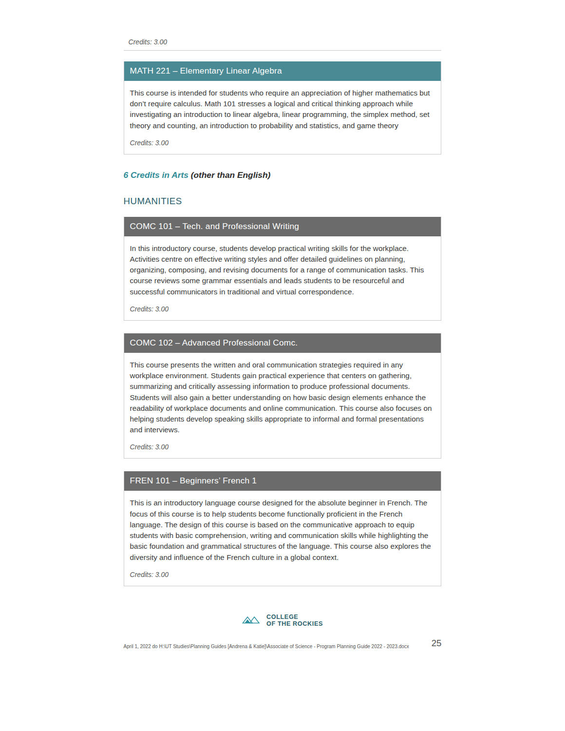Credits: 3.00
MATH 221 – Elementary Linear Algebra
This course is intended for students who require an appreciation of higher mathematics but don’t require calculus. Math 101 stresses a logical and critical thinking approach while investigating an introduction to linear algebra, linear programming, the simplex method, set theory and counting, an introduction to probability and statistics, and game theory
Credits: 3.00
6 Credits in Arts (other than English)
HUMANITIES
COMC 101 – Tech. and Professional Writing
In this introductory course, students develop practical writing skills for the workplace. Activities centre on effective writing styles and offer detailed guidelines on planning, organizing, composing, and revising documents for a range of communication tasks. This course reviews some grammar essentials and leads students to be resourceful and successful communicators in traditional and virtual correspondence.
Credits: 3.00
COMC 102 – Advanced Professional Comc.
This course presents the written and oral communication strategies required in any workplace environment. Students gain practical experience that centers on gathering, summarizing and critically assessing information to produce professional documents. Students will also gain a better understanding on how basic design elements enhance the readability of workplace documents and online communication. This course also focuses on helping students develop speaking skills appropriate to informal and formal presentations and interviews.
Credits: 3.00
FREN 101 – Beginners’ French 1
This is an introductory language course designed for the absolute beginner in French. The focus of this course is to help students become functionally proficient in the French language. The design of this course is based on the communicative approach to equip students with basic comprehension, writing and communication skills while highlighting the basic foundation and grammatical structures of the language. This course also explores the diversity and influence of the French culture in a global context.
Credits: 3.00
COLLEGE
OF THE ROCKIES
April 1, 2022 do H:\UT Studies\Planning Guides [Andrena & Katie]\Associate of Science - Program Planning Guide 2022 - 2023.docx
25